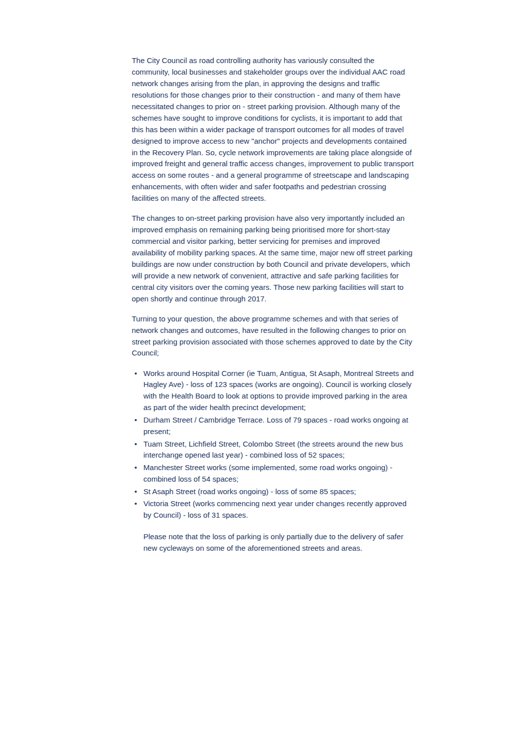The City Council as road controlling authority has variously consulted the community, local businesses and stakeholder groups over the individual AAC road network changes arising from the plan, in approving the designs and traffic resolutions for those changes prior to their construction - and many of them have necessitated changes to prior on - street parking provision. Although many of the schemes have sought to improve conditions for cyclists, it is important to add that this has been within a wider package of transport outcomes for all modes of travel designed to improve access to new "anchor" projects and developments contained in the Recovery Plan. So, cycle network improvements are taking place alongside of improved freight and general traffic access changes, improvement to public transport access on some routes - and a general programme of streetscape and landscaping enhancements, with often wider and safer footpaths and pedestrian crossing facilities on many of the affected streets.
The changes to on-street parking provision have also very importantly included an improved emphasis on remaining parking being prioritised more for short-stay commercial and visitor parking, better servicing for premises and improved availability of mobility parking spaces. At the same time, major new off street parking buildings are now under construction by both Council and private developers, which will provide a new network of convenient, attractive and safe parking facilities for central city visitors over the coming years. Those new parking facilities will start to open shortly and continue through 2017.
Turning to your question, the above programme schemes and with that series of network changes and outcomes, have resulted in the following changes to prior on street parking provision associated with those schemes approved to date by the City Council;
Works around Hospital Corner (ie Tuam, Antigua, St Asaph, Montreal Streets and Hagley Ave) - loss of 123 spaces (works are ongoing). Council is working closely with the Health Board to look at options to provide improved parking in the area as part of the wider health precinct development;
Durham Street / Cambridge Terrace. Loss of 79 spaces - road works ongoing at present;
Tuam Street, Lichfield Street, Colombo Street (the streets around the new bus interchange opened last year) - combined loss of 52 spaces;
Manchester Street works (some implemented, some road works ongoing) - combined loss of 54 spaces;
St Asaph Street (road works ongoing) - loss of some 85 spaces;
Victoria Street (works commencing next year under changes recently approved by Council) - loss of 31 spaces.
Please note that the loss of parking is only partially due to the delivery of safer new cycleways on some of the aforementioned streets and areas.